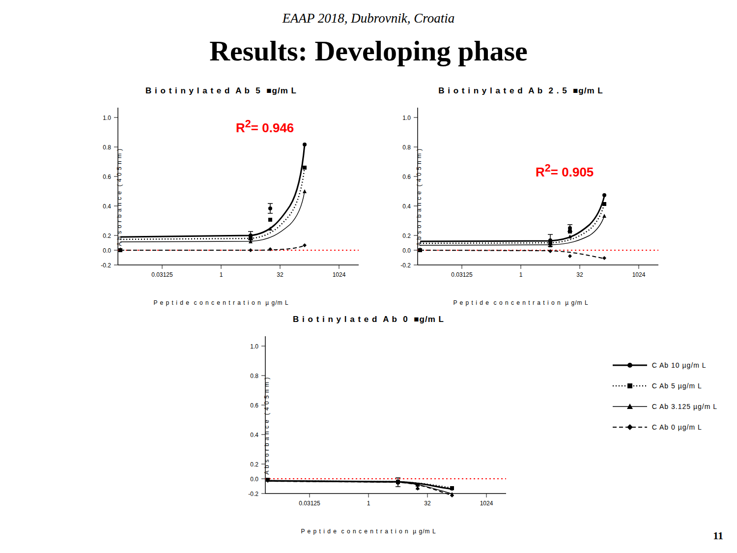EAAP 2018, Dubrovnik, Croatia
Results: Developing phase
B i o t i n y l a t e d A b 5 ■g/m L
A b s o r b a n c e ( 4 0 5 n m )
1.0 0.8 0.6 0.4 0.2 0.0 -0.2 0.03125 1 32 1024
R2= 0.946
P e p t i d e c o n c e n t r a t i o n µ g/m L
B i o t i n y l a t e d A b 2 . 5 ■g/m L
A b s o r b a n c e ( 4 0 5 n m )
1.0 0.8 0.6 0.4 0.2 0.0 -0.2 0.03125 1 32 1024
R2= 0.905
P e p t i d e c o n c e n t r a t i o n µ g/m L
B i o t i n y l a t e d A b 0 ■g/m L
A b s o r b a n c e ( 4 0 5 n m )
1.0 0.8 0.6 0.4 0.2 0.0 -0.2 0.03125 1 32 1024
P e p t i d e c o n c e n t r a t i o n µ g/m L
C Ab 10 µg/m L
C Ab 5 µg/m L
C Ab 3.125 µg/m L
C Ab 0 µg/m L
11